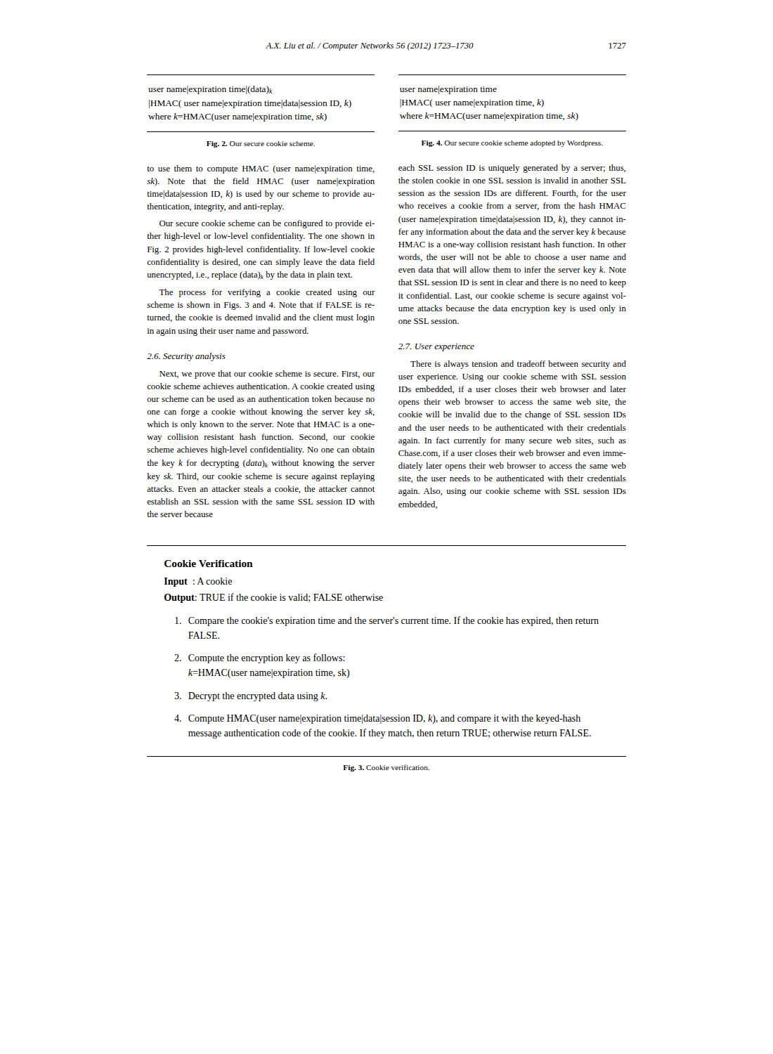A.X. Liu et al. / Computer Networks 56 (2012) 1723–1730
1727
user name|expiration time|(data)k
|HMAC( user name|expiration time|data|session ID, k)
where k=HMAC(user name|expiration time, sk)
Fig. 2. Our secure cookie scheme.
to use them to compute HMAC (user name|expiration time, sk). Note that the field HMAC (user name|expiration time|data|session ID, k) is used by our scheme to provide authentication, integrity, and anti-replay.
Our secure cookie scheme can be configured to provide either high-level or low-level confidentiality. The one shown in Fig. 2 provides high-level confidentiality. If low-level cookie confidentiality is desired, one can simply leave the data field unencrypted, i.e., replace (data)k by the data in plain text.
The process for verifying a cookie created using our scheme is shown in Figs. 3 and 4. Note that if FALSE is returned, the cookie is deemed invalid and the client must login in again using their user name and password.
2.6. Security analysis
Next, we prove that our cookie scheme is secure. First, our cookie scheme achieves authentication. A cookie created using our scheme can be used as an authentication token because no one can forge a cookie without knowing the server key sk, which is only known to the server. Note that HMAC is a one-way collision resistant hash function. Second, our cookie scheme achieves high-level confidentiality. No one can obtain the key k for decrypting (data)k without knowing the server key sk. Third, our cookie scheme is secure against replaying attacks. Even an attacker steals a cookie, the attacker cannot establish an SSL session with the same SSL session ID with the server because
user name|expiration time
|HMAC( user name|expiration time, k)
where k=HMAC(user name|expiration time, sk)
Fig. 4. Our secure cookie scheme adopted by Wordpress.
each SSL session ID is uniquely generated by a server; thus, the stolen cookie in one SSL session is invalid in another SSL session as the session IDs are different. Fourth, for the user who receives a cookie from a server, from the hash HMAC (user name|expiration time|data|session ID, k), they cannot infer any information about the data and the server key k because HMAC is a one-way collision resistant hash function. In other words, the user will not be able to choose a user name and even data that will allow them to infer the server key k. Note that SSL session ID is sent in clear and there is no need to keep it confidential. Last, our cookie scheme is secure against volume attacks because the data encryption key is used only in one SSL session.
2.7. User experience
There is always tension and tradeoff between security and user experience. Using our cookie scheme with SSL session IDs embedded, if a user closes their web browser and later opens their web browser to access the same web site, the cookie will be invalid due to the change of SSL session IDs and the user needs to be authenticated with their credentials again. In fact currently for many secure web sites, such as Chase.com, if a user closes their web browser and even immediately later opens their web browser to access the same web site, the user needs to be authenticated with their credentials again. Also, using our cookie scheme with SSL session IDs embedded,
Cookie Verification
Input : A cookie
Output: TRUE if the cookie is valid; FALSE otherwise
Compare the cookie's expiration time and the server's current time. If the cookie has expired, then return FALSE.
Compute the encryption key as follows:
k=HMAC(user name|expiration time, sk)
Decrypt the encrypted data using k.
Compute HMAC(user name|expiration time|data|session ID, k), and compare it with the keyed-hash message authentication code of the cookie. If they match, then return TRUE; otherwise return FALSE.
Fig. 3. Cookie verification.